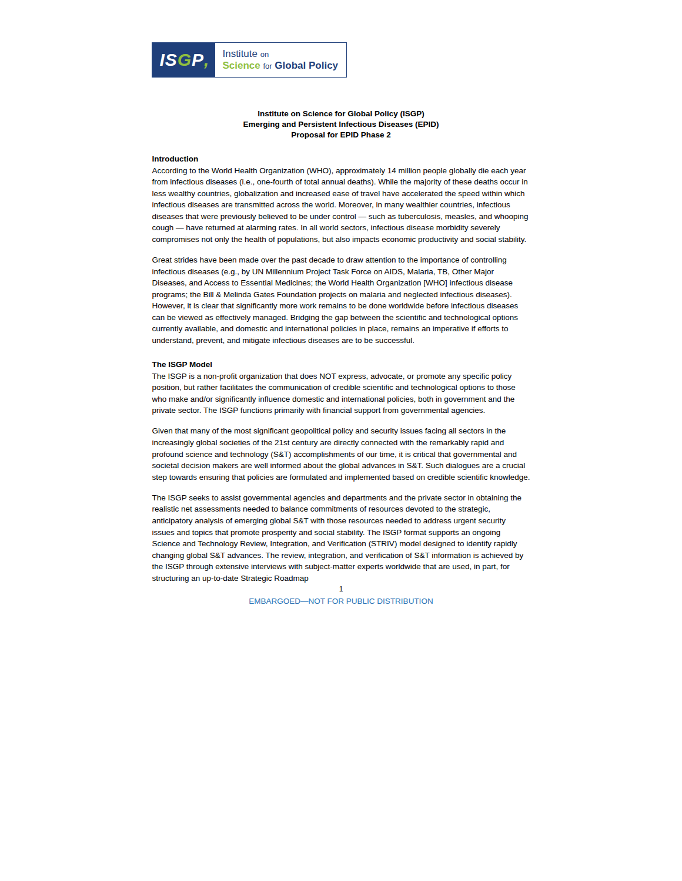IS GP,
Institute on
Science for Global Policy
Institute on Science for Global Policy (ISGP)
Emerging and Persistent Infectious Diseases (EPID)
Proposal for EPID Phase 2
Introduction
According to the World Health Organization (WHO), approximately 14 million people globally die each year from infectious diseases (i.e., one-fourth of total annual deaths). While the majority of these deaths occur in less wealthy countries, globalization and increased ease of travel have accelerated the speed within which infectious diseases are transmitted across the world. Moreover, in many wealthier countries, infectious diseases that were previously believed to be under control — such as tuberculosis, measles, and whooping cough — have returned at alarming rates. In all world sectors, infectious disease morbidity severely compromises not only the health of populations, but also impacts economic productivity and social stability.
Great strides have been made over the past decade to draw attention to the importance of controlling infectious diseases (e.g., by UN Millennium Project Task Force on AIDS, Malaria, TB, Other Major Diseases, and Access to Essential Medicines; the World Health Organization [WHO] infectious disease programs; the Bill & Melinda Gates Foundation projects on malaria and neglected infectious diseases). However, it is clear that significantly more work remains to be done worldwide before infectious diseases can be viewed as effectively managed. Bridging the gap between the scientific and technological options currently available, and domestic and international policies in place, remains an imperative if efforts to understand, prevent, and mitigate infectious diseases are to be successful.
The ISGP Model
The ISGP is a non-profit organization that does NOT express, advocate, or promote any specific policy position, but rather facilitates the communication of credible scientific and technological options to those who make and/or significantly influence domestic and international policies, both in government and the private sector. The ISGP functions primarily with financial support from governmental agencies.
Given that many of the most significant geopolitical policy and security issues facing all sectors in the increasingly global societies of the 21st century are directly connected with the remarkably rapid and profound science and technology (S&T) accomplishments of our time, it is critical that governmental and societal decision makers are well informed about the global advances in S&T. Such dialogues are a crucial step towards ensuring that policies are formulated and implemented based on credible scientific knowledge.
The ISGP seeks to assist governmental agencies and departments and the private sector in obtaining the realistic net assessments needed to balance commitments of resources devoted to the strategic, anticipatory analysis of emerging global S&T with those resources needed to address urgent security issues and topics that promote prosperity and social stability. The ISGP format supports an ongoing Science and Technology Review, Integration, and Verification (STRIV) model designed to identify rapidly changing global S&T advances. The review, integration, and verification of S&T information is achieved by the ISGP through extensive interviews with subject-matter experts worldwide that are used, in part, for structuring an up-to-date Strategic Roadmap
1
EMBARGOED—NOT FOR PUBLIC DISTRIBUTION